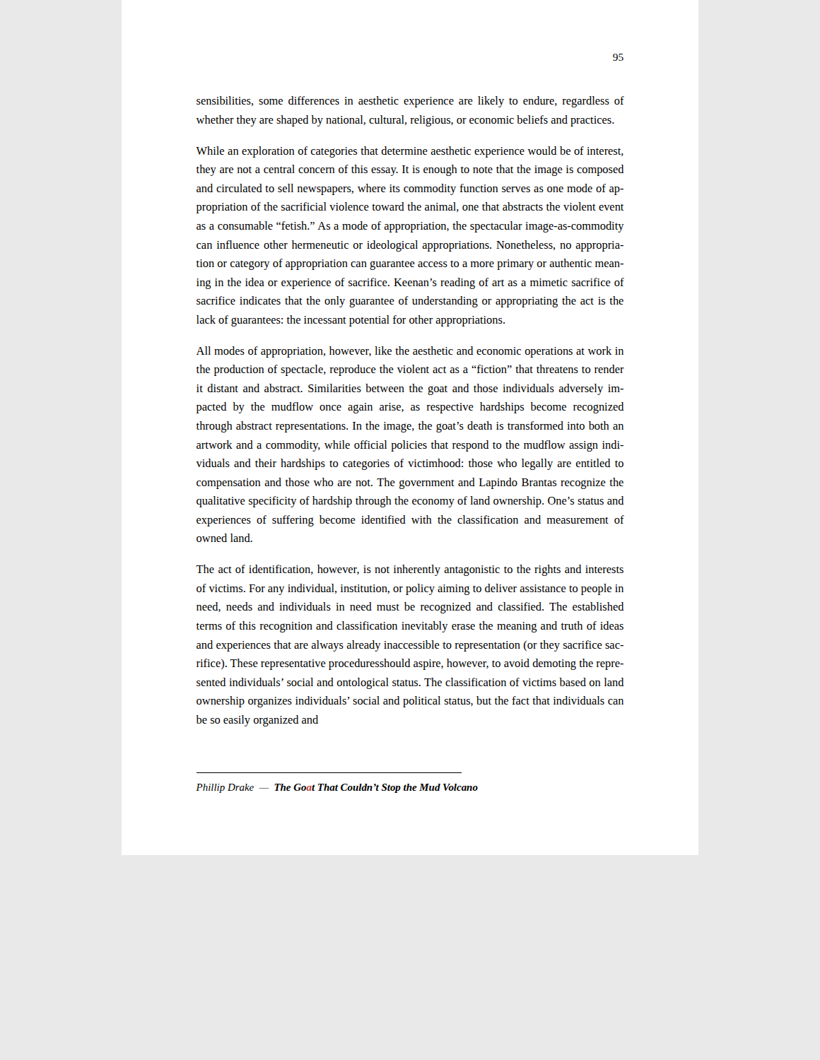95
sensibilities, some differences in aesthetic experience are likely to endure, regardless of whether they are shaped by national, cultural, religious, or economic beliefs and practices.
While an exploration of categories that determine aesthetic experience would be of interest, they are not a central concern of this essay. It is enough to note that the image is composed and circulated to sell newspapers, where its commodity function serves as one mode of appropriation of the sacrificial violence toward the animal, one that abstracts the violent event as a consumable “fetish.” As a mode of appropriation, the spectacular image-as-commodity can influence other hermeneutic or ideological appropriations. Nonetheless, no appropriation or category of appropriation can guarantee access to a more primary or authentic meaning in the idea or experience of sacrifice. Keenan’s reading of art as a mimetic sacrifice of sacrifice indicates that the only guarantee of understanding or appropriating the act is the lack of guarantees: the incessant potential for other appropriations.
All modes of appropriation, however, like the aesthetic and economic operations at work in the production of spectacle, reproduce the violent act as a “fiction” that threatens to render it distant and abstract. Similarities between the goat and those individuals adversely impacted by the mudflow once again arise, as respective hardships become recognized through abstract representations. In the image, the goat’s death is transformed into both an artwork and a commodity, while official policies that respond to the mudflow assign individuals and their hardships to categories of victimhood: those who legally are entitled to compensation and those who are not. The government and Lapindo Brantas recognize the qualitative specificity of hardship through the economy of land ownership. One’s status and experiences of suffering become identified with the classification and measurement of owned land.
The act of identification, however, is not inherently antagonistic to the rights and interests of victims. For any individual, institution, or policy aiming to deliver assistance to people in need, needs and individuals in need must be recognized and classified. The established terms of this recognition and classification inevitably erase the meaning and truth of ideas and experiences that are always already inaccessible to representation (or they sacrifice sacrifice). These representative proceduresshould aspire, however, to avoid demoting the represented individuals’ social and ontological status. The classification of victims based on land ownership organizes individuals’ social and political status, but the fact that individuals can be so easily organized and
Phillip Drake — The Goat That Couldn’t Stop the Mud Volcano